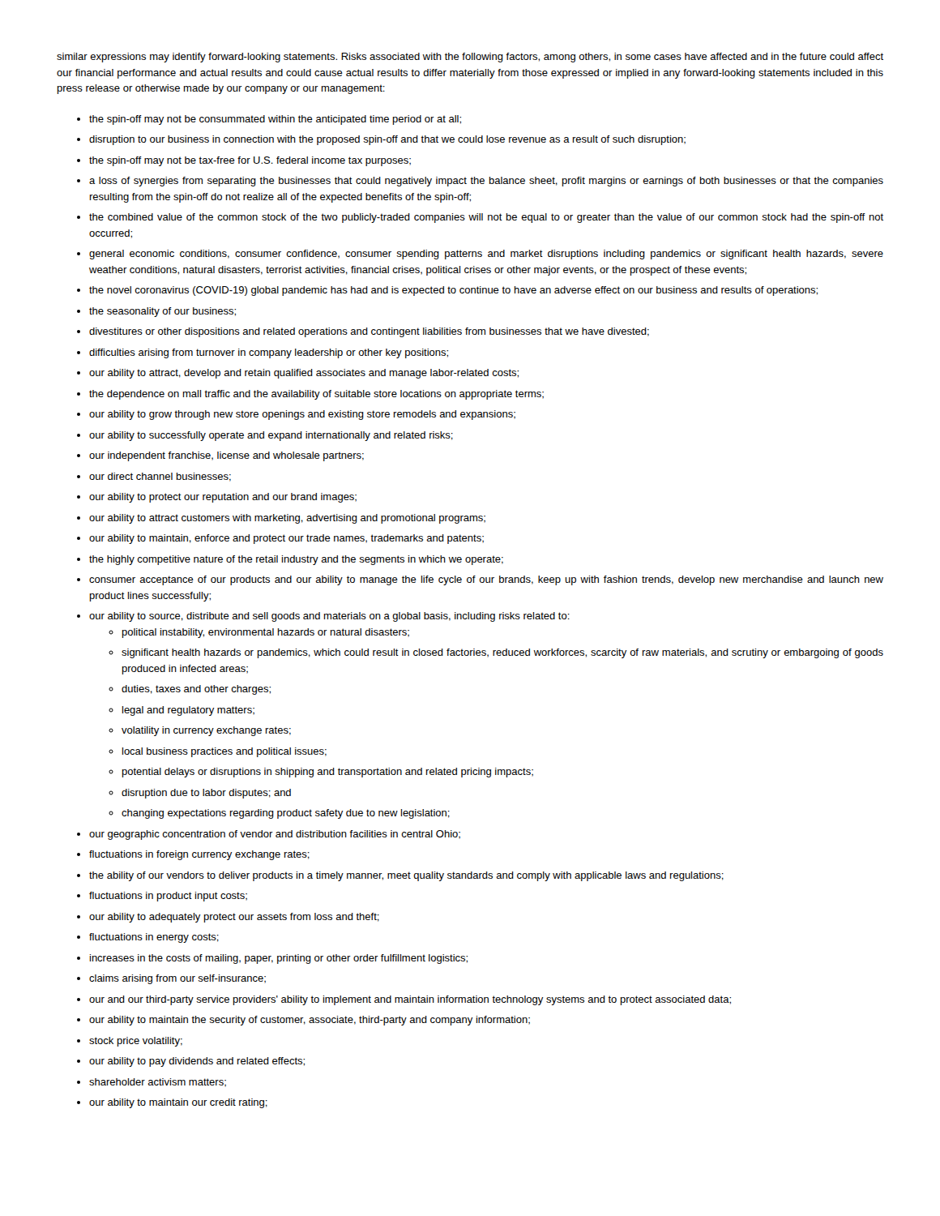similar expressions may identify forward-looking statements. Risks associated with the following factors, among others, in some cases have affected and in the future could affect our financial performance and actual results and could cause actual results to differ materially from those expressed or implied in any forward-looking statements included in this press release or otherwise made by our company or our management:
the spin-off may not be consummated within the anticipated time period or at all;
disruption to our business in connection with the proposed spin-off and that we could lose revenue as a result of such disruption;
the spin-off may not be tax-free for U.S. federal income tax purposes;
a loss of synergies from separating the businesses that could negatively impact the balance sheet, profit margins or earnings of both businesses or that the companies resulting from the spin-off do not realize all of the expected benefits of the spin-off;
the combined value of the common stock of the two publicly-traded companies will not be equal to or greater than the value of our common stock had the spin-off not occurred;
general economic conditions, consumer confidence, consumer spending patterns and market disruptions including pandemics or significant health hazards, severe weather conditions, natural disasters, terrorist activities, financial crises, political crises or other major events, or the prospect of these events;
the novel coronavirus (COVID-19) global pandemic has had and is expected to continue to have an adverse effect on our business and results of operations;
the seasonality of our business;
divestitures or other dispositions and related operations and contingent liabilities from businesses that we have divested;
difficulties arising from turnover in company leadership or other key positions;
our ability to attract, develop and retain qualified associates and manage labor-related costs;
the dependence on mall traffic and the availability of suitable store locations on appropriate terms;
our ability to grow through new store openings and existing store remodels and expansions;
our ability to successfully operate and expand internationally and related risks;
our independent franchise, license and wholesale partners;
our direct channel businesses;
our ability to protect our reputation and our brand images;
our ability to attract customers with marketing, advertising and promotional programs;
our ability to maintain, enforce and protect our trade names, trademarks and patents;
the highly competitive nature of the retail industry and the segments in which we operate;
consumer acceptance of our products and our ability to manage the life cycle of our brands, keep up with fashion trends, develop new merchandise and launch new product lines successfully;
our ability to source, distribute and sell goods and materials on a global basis, including risks related to:
political instability, environmental hazards or natural disasters;
significant health hazards or pandemics, which could result in closed factories, reduced workforces, scarcity of raw materials, and scrutiny or embargoing of goods produced in infected areas;
duties, taxes and other charges;
legal and regulatory matters;
volatility in currency exchange rates;
local business practices and political issues;
potential delays or disruptions in shipping and transportation and related pricing impacts;
disruption due to labor disputes; and
changing expectations regarding product safety due to new legislation;
our geographic concentration of vendor and distribution facilities in central Ohio;
fluctuations in foreign currency exchange rates;
the ability of our vendors to deliver products in a timely manner, meet quality standards and comply with applicable laws and regulations;
fluctuations in product input costs;
our ability to adequately protect our assets from loss and theft;
fluctuations in energy costs;
increases in the costs of mailing, paper, printing or other order fulfillment logistics;
claims arising from our self-insurance;
our and our third-party service providers' ability to implement and maintain information technology systems and to protect associated data;
our ability to maintain the security of customer, associate, third-party and company information;
stock price volatility;
our ability to pay dividends and related effects;
shareholder activism matters;
our ability to maintain our credit rating;